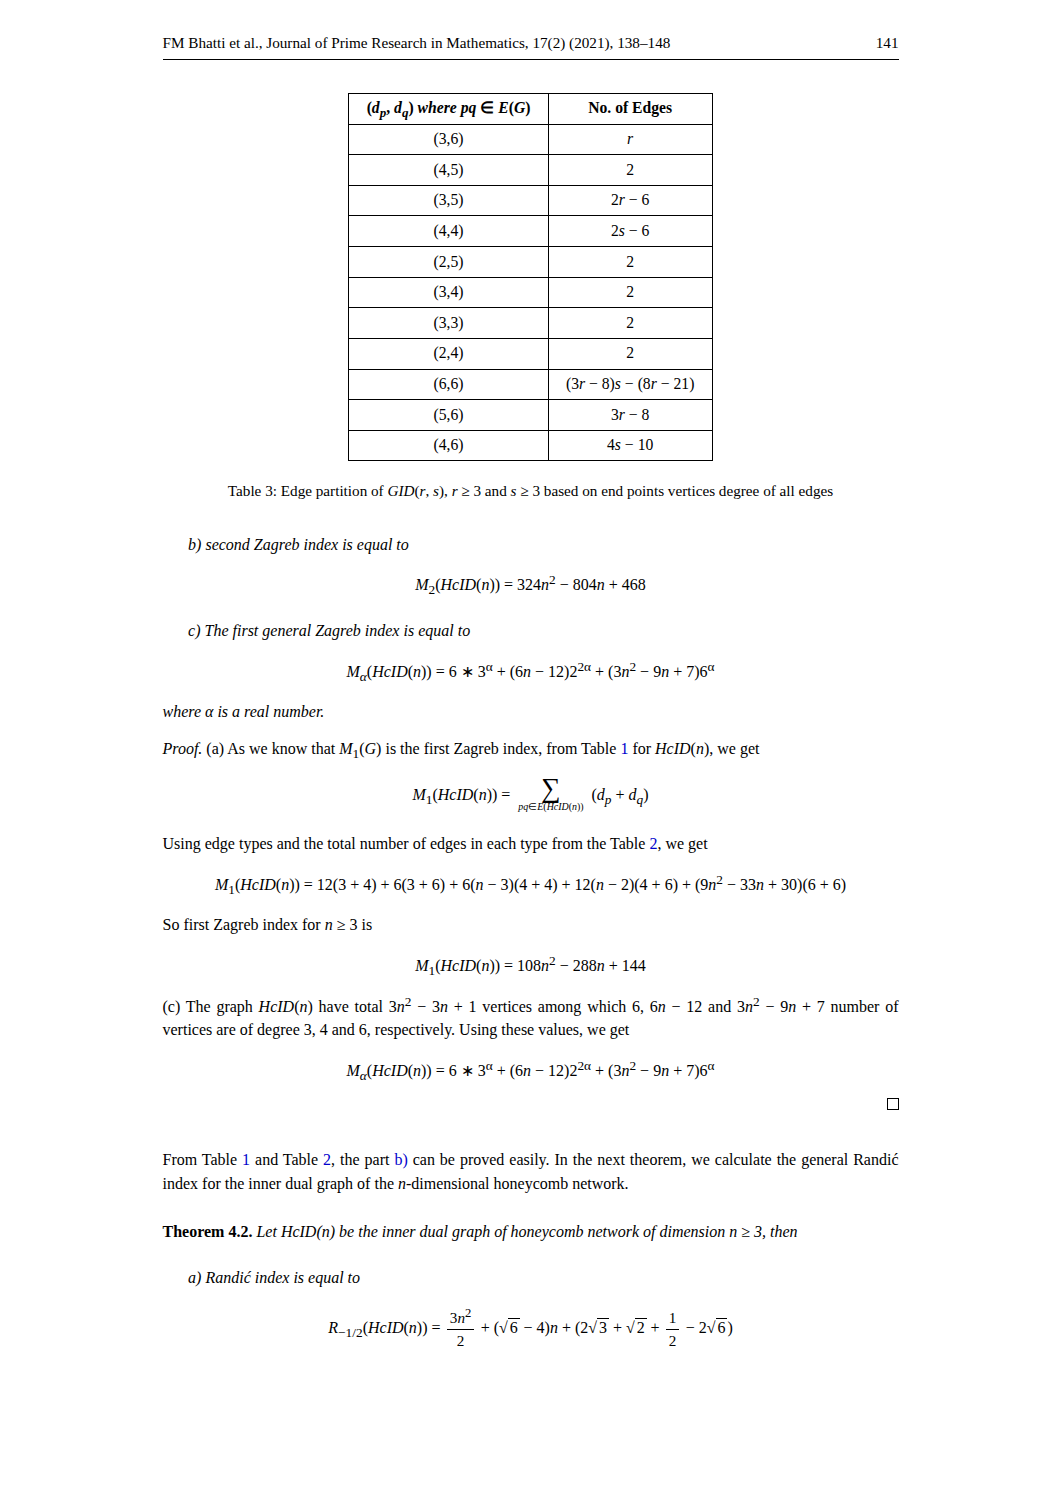FM Bhatti et al., Journal of Prime Research in Mathematics, 17(2) (2021), 138–148 141
| ( d p , d q ) where pq ∈ E ( G ) | No. of Edges |
| --- | --- |
| (3,6) | r |
| (4,5) | 2 |
| (3,5) | 2 r − 6 |
| (4,4) | 2 s − 6 |
| (2,5) | 2 |
| (3,4) | 2 |
| (3,3) | 2 |
| (2,4) | 2 |
| (6,6) | (3 r − 8) s − (8 r − 21) |
| (5,6) | 3 r − 8 |
| (4,6) | 4 s − 10 |
Table 3: Edge partition of GID(r, s), r ≥ 3 and s ≥ 3 based on end points vertices degree of all edges
b) second Zagreb index is equal to
M2(HcID(n)) = 324n2 − 804n + 468
c) The first general Zagreb index is equal to
Mα(HcID(n)) = 6 ∗ 3α + (6n − 12)22α + (3n2 − 9n + 7)6α
where α is a real number.
Proof. (a) As we know that M1(G) is the first Zagreb index, from Table 1 for HcID(n), we get
M1(HcID(n)) = ∑pq∈E(HcID(n)) (dp + dq)
Using edge types and the total number of edges in each type from the Table 2, we get
M1(HcID(n)) = 12(3 + 4) + 6(3 + 6) + 6(n − 3)(4 + 4) + 12(n − 2)(4 + 6) + (9n2 − 33n + 30)(6 + 6)
So first Zagreb index for n ≥ 3 is
M1(HcID(n)) = 108n2 − 288n + 144
(c) The graph HcID(n) have total 3n2 − 3n + 1 vertices among which 6, 6n − 12 and 3n2 − 9n + 7 number of vertices are of degree 3, 4 and 6, respectively. Using these values, we get
Mα(HcID(n)) = 6 ∗ 3α + (6n − 12)22α + (3n2 − 9n + 7)6α
From Table 1 and Table 2, the part b) can be proved easily. In the next theorem, we calculate the general Randić index for the inner dual graph of the n-dimensional honeycomb network.
Theorem 4.2. Let HcID(n) be the inner dual graph of honeycomb network of dimension n ≥ 3, then
a) Randić index is equal to
R−1/2(HcID(n)) = 3n22 + (√6 − 4)n + (2√3 + √2 + 12 − 2√6)